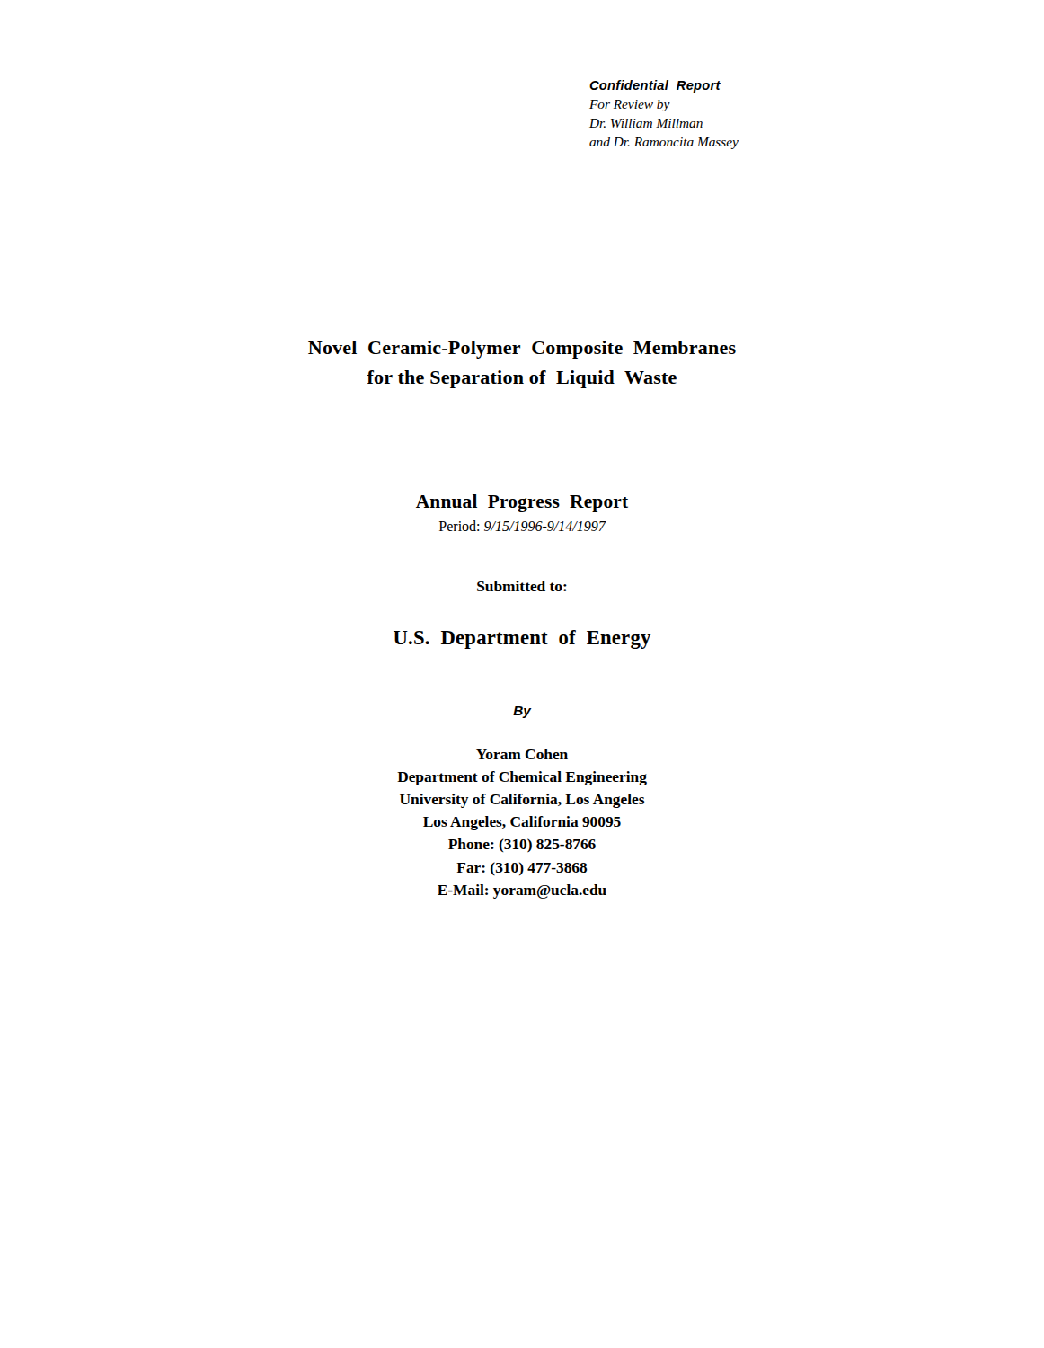Confidential Report
For Review by
Dr. William Millman
and Dr. Ramoncita Massey
Novel Ceramic-Polymer Composite Membranes for the Separation of Liquid Waste
Annual Progress Report
Period: 9/15/1996-9/14/1997
Submitted to:
U.S. Department of Energy
By
Yoram Cohen
Department of Chemical Engineering
University of California, Los Angeles
Los Angeles, California 90095
Phone: (310) 825-8766
Far: (310) 477-3868
E-Mail: yoram@ucla.edu